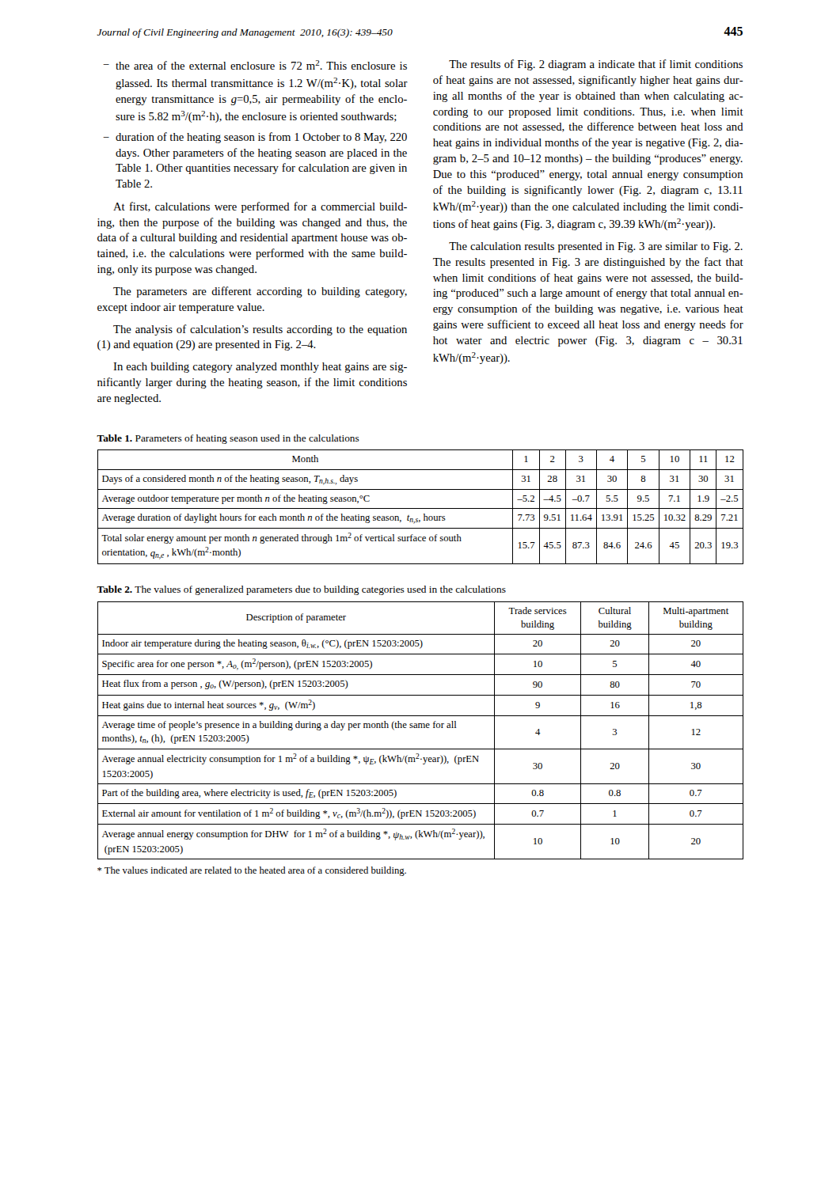Journal of Civil Engineering and Management 2010, 16(3): 439–450 445
the area of the external enclosure is 72 m2. This enclosure is glassed. Its thermal transmittance is 1.2 W/(m2·K), total solar energy transmittance is g=0,5, air permeability of the enclosure is 5.82 m3/(m2·h), the enclosure is oriented southwards;
duration of the heating season is from 1 October to 8 May, 220 days. Other parameters of the heating season are placed in the Table 1. Other quantities necessary for calculation are given in Table 2.
At first, calculations were performed for a commercial building, then the purpose of the building was changed and thus, the data of a cultural building and residential apartment house was obtained, i.e. the calculations were performed with the same building, only its purpose was changed.
The parameters are different according to building category, except indoor air temperature value.
The analysis of calculation’s results according to the equation (1) and equation (29) are presented in Fig. 2–4.
In each building category analyzed monthly heat gains are significantly larger during the heating season, if the limit conditions are neglected.
The results of Fig. 2 diagram a indicate that if limit conditions of heat gains are not assessed, significantly higher heat gains during all months of the year is obtained than when calculating according to our proposed limit conditions. Thus, i.e. when limit conditions are not assessed, the difference between heat loss and heat gains in individual months of the year is negative (Fig. 2, diagram b, 2–5 and 10–12 months) – the building “produces” energy. Due to this “produced” energy, total annual energy consumption of the building is significantly lower (Fig. 2, diagram c, 13.11 kWh/(m2·year)) than the one calculated including the limit conditions of heat gains (Fig. 3, diagram c, 39.39 kWh/(m2·year)).
The calculation results presented in Fig. 3 are similar to Fig. 2. The results presented in Fig. 3 are distinguished by the fact that when limit conditions of heat gains were not assessed, the building “produced” such a large amount of energy that total annual energy consumption of the building was negative, i.e. various heat gains were sufficient to exceed all heat loss and energy needs for hot water and electric power (Fig. 3, diagram c – 30.31 kWh/(m2·year)).
Table 1. Parameters of heating season used in the calculations
| Month | 1 | 2 | 3 | 4 | 5 | 10 | 11 | 12 |
| --- | --- | --- | --- | --- | --- | --- | --- | --- |
| Days of a considered month n of the heating season, T n,h.s., days | 31 | 28 | 31 | 30 | 8 | 31 | 30 | 31 |
| Average outdoor temperature per month n of the heating season,°C | –5.2 | –4.5 | –0.7 | 5.5 | 9.5 | 7.1 | 1.9 | –2.5 |
| Average duration of daylight hours for each month n of the heating season, t n,s , hours | 7.73 | 9.51 | 11.64 | 13.91 | 15.25 | 10.32 | 8.29 | 7.21 |
| Total solar energy amount per month n generated through 1m 2 of vertical surface of south orientation, q n,e , kWh/(m 2 ·month) | 15.7 | 45.5 | 87.3 | 84.6 | 24.6 | 45 | 20.3 | 19.3 |
Table 2. The values of generalized parameters due to building categories used in the calculations
| Description of parameter | Trade services building | Cultural building | Multi-apartment building |
| --- | --- | --- | --- |
| Indoor air temperature during the heating season, θ i.w. , (°C), (prEN 15203:2005) | 20 | 20 | 20 |
| Specific area for one person *, A o, (m 2 /person), (prEN 15203:2005) | 10 | 5 | 40 |
| Heat flux from a person , g o , (W/person), (prEN 15203:2005) | 90 | 80 | 70 |
| Heat gains due to internal heat sources *, g v , (W/m 2 ) | 9 | 16 | 1,8 |
| Average time of people’s presence in a building during a day per month (the same for all months), t n , (h), (prEN 15203:2005) | 4 | 3 | 12 |
| Average annual electricity consumption for 1 m 2 of a building *, ψ E , (kWh/(m 2 ·year)), (prEN 15203:2005) | 30 | 20 | 30 |
| Part of the building area, where electricity is used, f E , (prEN 15203:2005) | 0.8 | 0.8 | 0.7 |
| External air amount for ventilation of 1 m 2 of building *, v c , (m 3 /(h.m 2 )), (prEN 15203:2005) | 0.7 | 1 | 0.7 |
| Average annual energy consumption for DHW for 1 m 2 of a building *, ψ h.w , (kWh/(m 2 ·year)), (prEN 15203:2005) | 10 | 10 | 20 |
* The values indicated are related to the heated area of a considered building.